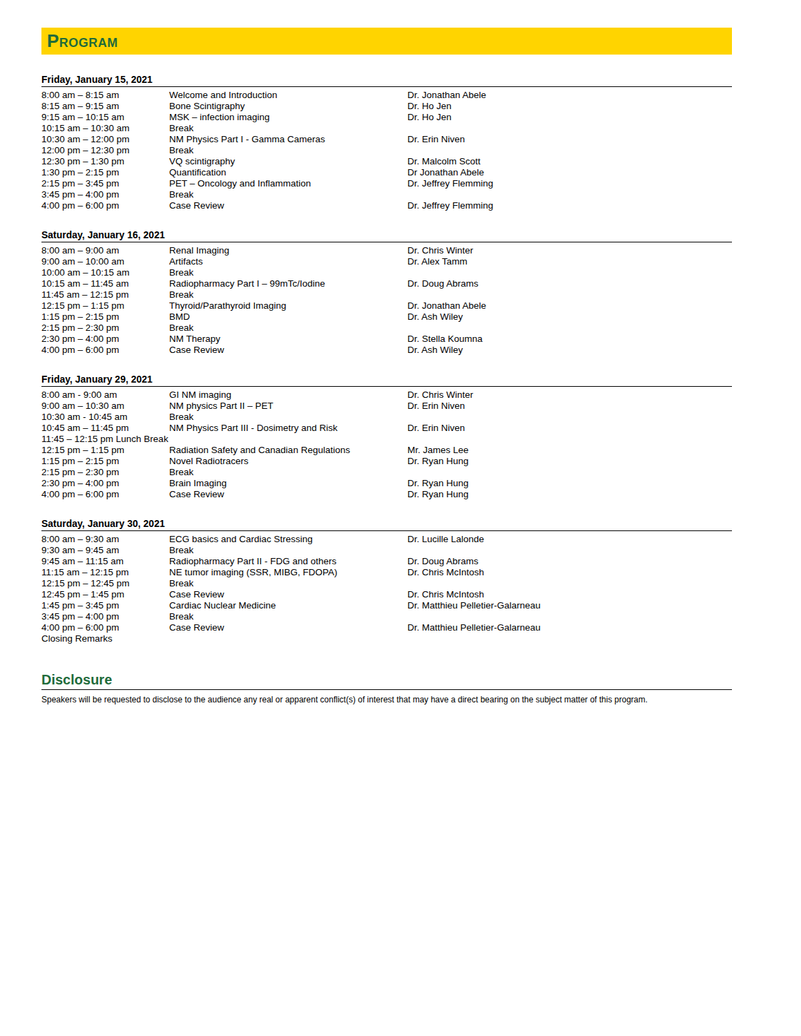Program
Friday, January 15, 2021
| 8:00 am – 8:15 am | Welcome and Introduction | Dr. Jonathan Abele |
| 8:15 am – 9:15 am | Bone Scintigraphy | Dr. Ho Jen |
| 9:15 am – 10:15 am | MSK – infection imaging | Dr. Ho Jen |
| 10:15 am – 10:30 am | Break | |
| 10:30 am – 12:00 pm | NM Physics Part I - Gamma Cameras | Dr. Erin Niven |
| 12:00 pm – 12:30 pm | Break | |
| 12:30 pm – 1:30 pm | VQ scintigraphy | Dr. Malcolm Scott |
| 1:30 pm – 2:15 pm | Quantification | Dr Jonathan Abele |
| 2:15 pm – 3:45 pm | PET – Oncology and Inflammation | Dr. Jeffrey Flemming |
| 3:45 pm – 4:00 pm | Break | |
| 4:00 pm – 6:00 pm | Case Review | Dr. Jeffrey Flemming |
Saturday, January 16, 2021
| 8:00 am – 9:00 am | Renal Imaging | Dr. Chris Winter |
| 9:00 am – 10:00 am | Artifacts | Dr. Alex Tamm |
| 10:00 am – 10:15 am | Break | |
| 10:15 am – 11:45 am | Radiopharmacy Part I – 99mTc/Iodine | Dr. Doug Abrams |
| 11:45 am – 12:15 pm | Break | |
| 12:15 pm – 1:15 pm | Thyroid/Parathyroid Imaging | Dr. Jonathan Abele |
| 1:15 pm – 2:15 pm | BMD | Dr. Ash Wiley |
| 2:15 pm – 2:30 pm | Break | |
| 2:30 pm – 4:00 pm | NM Therapy | Dr. Stella Koumna |
| 4:00 pm – 6:00 pm | Case Review | Dr. Ash Wiley |
Friday, January 29, 2021
| 8:00 am - 9:00 am | GI NM imaging | Dr. Chris Winter |
| 9:00 am – 10:30 am | NM physics Part II – PET | Dr. Erin Niven |
| 10:30 am - 10:45 am | Break | |
| 10:45 am – 11:45 pm | NM Physics Part III - Dosimetry and Risk | Dr. Erin Niven |
| 11:45 – 12:15 pm Lunch Break | | |
| 12:15 pm – 1:15 pm | Radiation Safety and Canadian Regulations | Mr. James Lee |
| 1:15 pm – 2:15 pm | Novel Radiotracers | Dr. Ryan Hung |
| 2:15 pm – 2:30 pm | Break | |
| 2:30 pm – 4:00 pm | Brain Imaging | Dr. Ryan Hung |
| 4:00 pm – 6:00 pm | Case Review | Dr. Ryan Hung |
Saturday, January 30, 2021
| 8:00 am – 9:30 am | ECG basics and Cardiac Stressing | Dr. Lucille Lalonde |
| 9:30 am – 9:45 am | Break | |
| 9:45 am – 11:15 am | Radiopharmacy Part II - FDG and others | Dr. Doug Abrams |
| 11:15 am – 12:15 pm | NE tumor imaging (SSR, MIBG, FDOPA) | Dr. Chris McIntosh |
| 12:15 pm – 12:45 pm | Break | |
| 12:45 pm – 1:45 pm | Case Review | Dr. Chris McIntosh |
| 1:45 pm – 3:45 pm | Cardiac Nuclear Medicine | Dr. Matthieu Pelletier-Galarneau |
| 3:45 pm – 4:00 pm | Break | |
| 4:00 pm – 6:00 pm | Case Review | Dr. Matthieu Pelletier-Galarneau |
| Closing Remarks | | |
Disclosure
Speakers will be requested to disclose to the audience any real or apparent conflict(s) of interest that may have a direct bearing on the subject matter of this program.